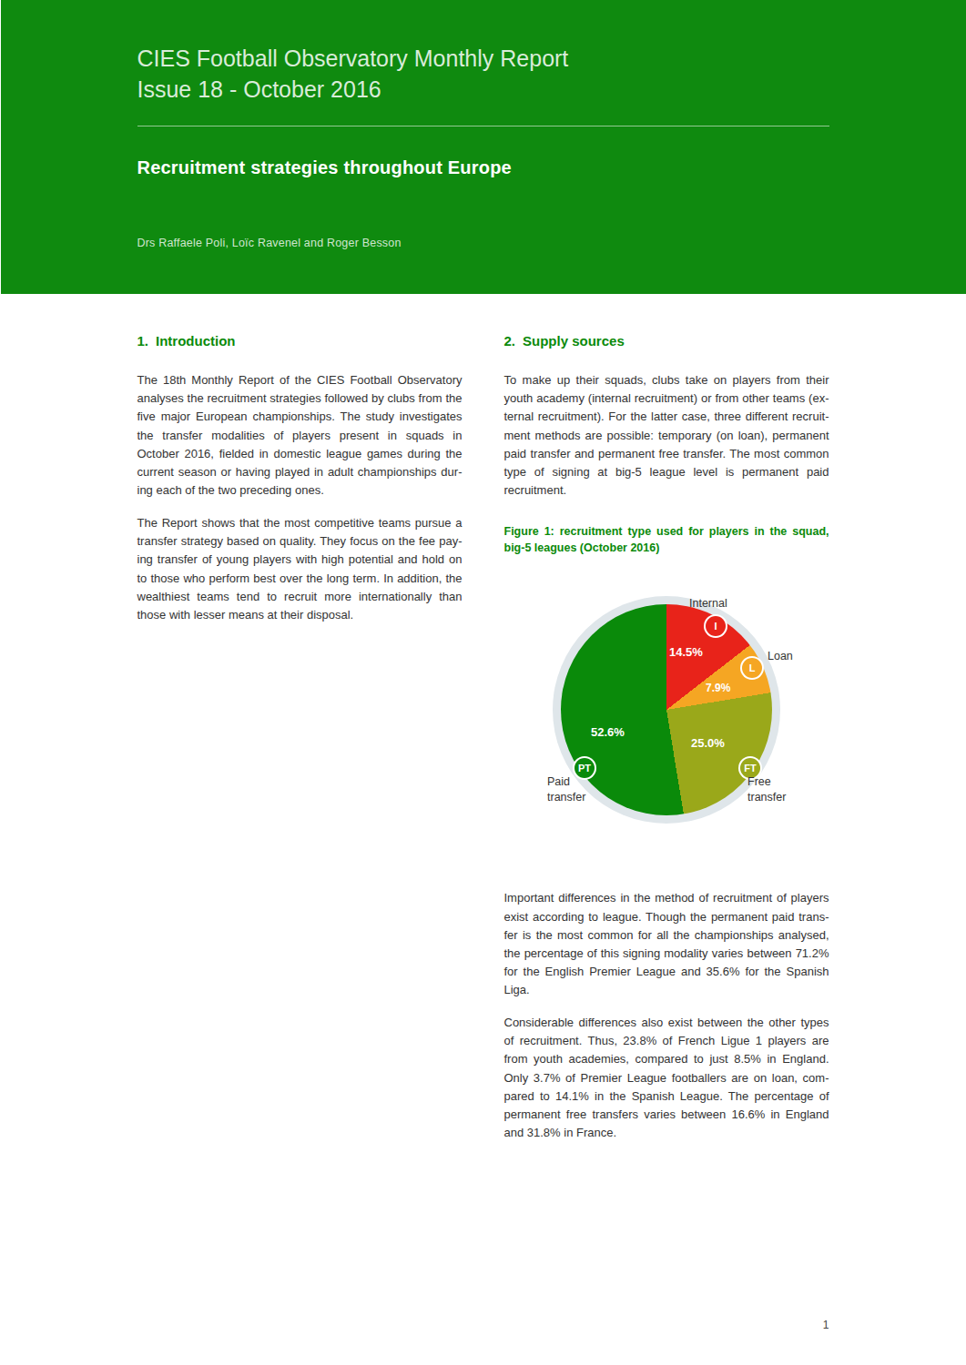CIES Football Observatory Monthly Report Issue 18 - October 2016
Recruitment strategies throughout Europe
Drs Raffaele Poli, Loïc Ravenel and Roger Besson
1. Introduction
The 18th Monthly Report of the CIES Football Observatory analyses the recruitment strategies followed by clubs from the five major European championships. The study investigates the transfer modalities of players present in squads in October 2016, fielded in domestic league games during the current season or having played in adult championships during each of the two preceding ones.
The Report shows that the most competitive teams pursue a transfer strategy based on quality. They focus on the fee paying transfer of young players with high potential and hold on to those who perform best over the long term. In addition, the wealthiest teams tend to recruit more internationally than those with lesser means at their disposal.
2. Supply sources
To make up their squads, clubs take on players from their youth academy (internal recruitment) or from other teams (external recruitment). For the latter case, three different recruitment methods are possible: temporary (on loan), permanent paid transfer and permanent free transfer. The most common type of signing at big-5 league level is permanent paid recruitment.
Figure 1: recruitment type used for players in the squad, big-5 leagues (October 2016)
14.5% 7.9% 25.0% 52.6% I L FT PT Internal Loan Free
transfer Paid
transfer
Important differences in the method of recruitment of players exist according to league. Though the permanent paid transfer is the most common for all the championships analysed, the percentage of this signing modality varies between 71.2% for the English Premier League and 35.6% for the Spanish Liga.
Considerable differences also exist between the other types of recruitment. Thus, 23.8% of French Ligue 1 players are from youth academies, compared to just 8.5% in England. Only 3.7% of Premier League footballers are on loan, compared to 14.1% in the Spanish League. The percentage of permanent free transfers varies between 16.6% in England and 31.8% in France.
1